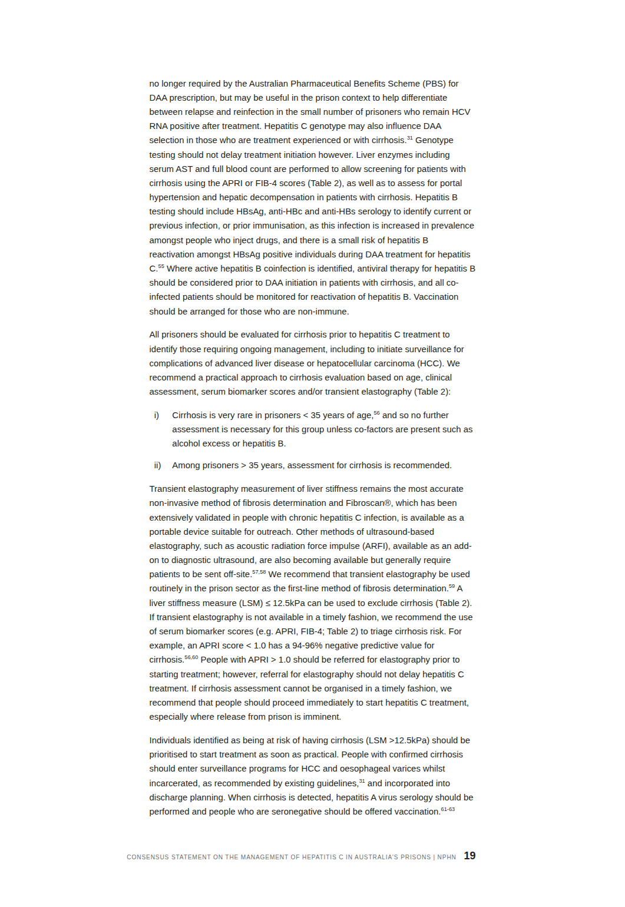no longer required by the Australian Pharmaceutical Benefits Scheme (PBS) for DAA prescription, but may be useful in the prison context to help differentiate between relapse and reinfection in the small number of prisoners who remain HCV RNA positive after treatment. Hepatitis C genotype may also influence DAA selection in those who are treatment experienced or with cirrhosis.31 Genotype testing should not delay treatment initiation however. Liver enzymes including serum AST and full blood count are performed to allow screening for patients with cirrhosis using the APRI or FIB-4 scores (Table 2), as well as to assess for portal hypertension and hepatic decompensation in patients with cirrhosis. Hepatitis B testing should include HBsAg, anti-HBc and anti-HBs serology to identify current or previous infection, or prior immunisation, as this infection is increased in prevalence amongst people who inject drugs, and there is a small risk of hepatitis B reactivation amongst HBsAg positive individuals during DAA treatment for hepatitis C.55 Where active hepatitis B coinfection is identified, antiviral therapy for hepatitis B should be considered prior to DAA initiation in patients with cirrhosis, and all co-infected patients should be monitored for reactivation of hepatitis B. Vaccination should be arranged for those who are non-immune.
All prisoners should be evaluated for cirrhosis prior to hepatitis C treatment to identify those requiring ongoing management, including to initiate surveillance for complications of advanced liver disease or hepatocellular carcinoma (HCC). We recommend a practical approach to cirrhosis evaluation based on age, clinical assessment, serum biomarker scores and/or transient elastography (Table 2):
i) Cirrhosis is very rare in prisoners < 35 years of age,56 and so no further assessment is necessary for this group unless co-factors are present such as alcohol excess or hepatitis B.
ii) Among prisoners > 35 years, assessment for cirrhosis is recommended.
Transient elastography measurement of liver stiffness remains the most accurate non-invasive method of fibrosis determination and Fibroscan®, which has been extensively validated in people with chronic hepatitis C infection, is available as a portable device suitable for outreach. Other methods of ultrasound-based elastography, such as acoustic radiation force impulse (ARFI), available as an add-on to diagnostic ultrasound, are also becoming available but generally require patients to be sent off-site.57,58 We recommend that transient elastography be used routinely in the prison sector as the first-line method of fibrosis determination.59 A liver stiffness measure (LSM) ≤ 12.5kPa can be used to exclude cirrhosis (Table 2). If transient elastography is not available in a timely fashion, we recommend the use of serum biomarker scores (e.g. APRI, FIB-4; Table 2) to triage cirrhosis risk. For example, an APRI score < 1.0 has a 94-96% negative predictive value for cirrhosis.56,60 People with APRI > 1.0 should be referred for elastography prior to starting treatment; however, referral for elastography should not delay hepatitis C treatment. If cirrhosis assessment cannot be organised in a timely fashion, we recommend that people should proceed immediately to start hepatitis C treatment, especially where release from prison is imminent.
Individuals identified as being at risk of having cirrhosis (LSM >12.5kPa) should be prioritised to start treatment as soon as practical. People with confirmed cirrhosis should enter surveillance programs for HCC and oesophageal varices whilst incarcerated, as recommended by existing guidelines,31 and incorporated into discharge planning. When cirrhosis is detected, hepatitis A virus serology should be performed and people who are seronegative should be offered vaccination.61-63
Consensus statement on the management of hepatitis C in Australia's prisons | NPHN 19